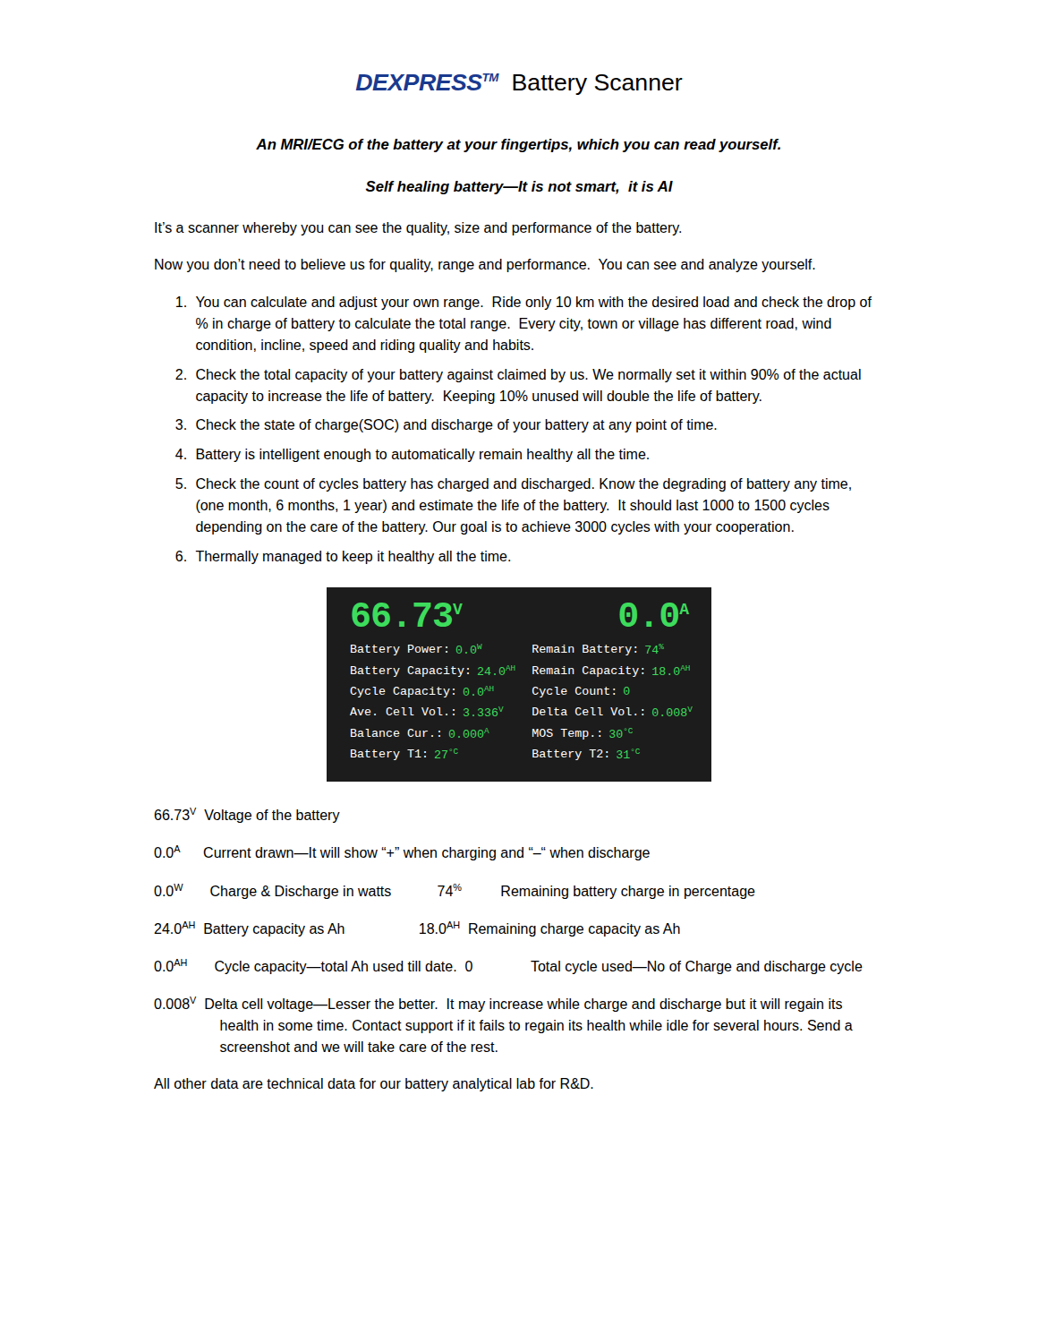DEXPRESSTM Battery Scanner
An MRI/ECG of the battery at your fingertips, which you can read yourself.
Self healing battery—It is not smart, it is AI
It’s a scanner whereby you can see the quality, size and performance of the battery.
Now you don’t need to believe us for quality, range and performance. You can see and analyze yourself.
You can calculate and adjust your own range. Ride only 10 km with the desired load and check the drop of % in charge of battery to calculate the total range. Every city, town or village has different road, wind condition, incline, speed and riding quality and habits.
Check the total capacity of your battery against claimed by us. We normally set it within 90% of the actual capacity to increase the life of battery. Keeping 10% unused will double the life of battery.
Check the state of charge(SOC) and discharge of your battery at any point of time.
Battery is intelligent enough to automatically remain healthy all the time.
Check the count of cycles battery has charged and discharged. Know the degrading of battery any time, (one month, 6 months, 1 year) and estimate the life of the battery. It should last 1000 to 1500 cycles depending on the care of the battery. Our goal is to achieve 3000 cycles with your cooperation.
Thermally managed to keep it healthy all the time.
66.73V 0.0A
Battery Power: 0.0W
Remain Battery: 74%
Battery Capacity: 24.0AH
Remain Capacity: 18.0AH
Cycle Capacity: 0.0AH
Cycle Count: 0
Ave. Cell Vol.: 3.336V
Delta Cell Vol.: 0.008V
Balance Cur.: 0.000A
MOS Temp.: 30°C
Battery T1: 27°C
Battery T2: 31°C
66.73V Voltage of the battery
0.0A Current drawn—It will show “+” when charging and “–“ when discharge
0.0W Charge & Discharge in watts 74% Remaining battery charge in percentage
24.0AH Battery capacity as Ah 18.0AH Remaining charge capacity as Ah
0.0AH Cycle capacity—total Ah used till date. 0 Total cycle used—No of Charge and discharge cycle
0.008V Delta cell voltage—Lesser the better. It may increase while charge and discharge but it will regain its health in some time. Contact support if it fails to regain its health while idle for several hours. Send a screenshot and we will take care of the rest.
All other data are technical data for our battery analytical lab for R&D.